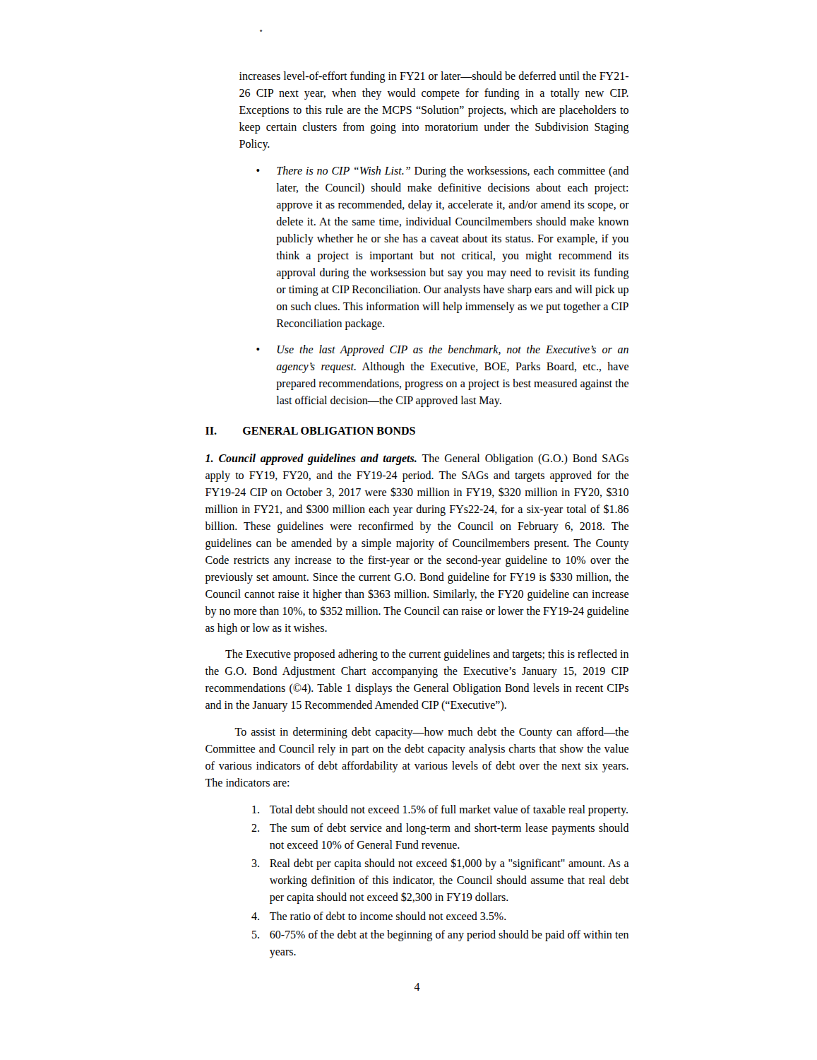•
increases level-of-effort funding in FY21 or later—should be deferred until the FY21-26 CIP next year, when they would compete for funding in a totally new CIP. Exceptions to this rule are the MCPS “Solution” projects, which are placeholders to keep certain clusters from going into moratorium under the Subdivision Staging Policy.
There is no CIP “Wish List.” During the worksessions, each committee (and later, the Council) should make definitive decisions about each project: approve it as recommended, delay it, accelerate it, and/or amend its scope, or delete it. At the same time, individual Councilmembers should make known publicly whether he or she has a caveat about its status. For example, if you think a project is important but not critical, you might recommend its approval during the worksession but say you may need to revisit its funding or timing at CIP Reconciliation. Our analysts have sharp ears and will pick up on such clues. This information will help immensely as we put together a CIP Reconciliation package.
Use the last Approved CIP as the benchmark, not the Executive’s or an agency’s request. Although the Executive, BOE, Parks Board, etc., have prepared recommendations, progress on a project is best measured against the last official decision—the CIP approved last May.
II. GENERAL OBLIGATION BONDS
1. Council approved guidelines and targets. The General Obligation (G.O.) Bond SAGs apply to FY19, FY20, and the FY19-24 period. The SAGs and targets approved for the FY19-24 CIP on October 3, 2017 were $330 million in FY19, $320 million in FY20, $310 million in FY21, and $300 million each year during FYs22-24, for a six-year total of $1.86 billion. These guidelines were reconfirmed by the Council on February 6, 2018. The guidelines can be amended by a simple majority of Councilmembers present. The County Code restricts any increase to the first-year or the second-year guideline to 10% over the previously set amount. Since the current G.O. Bond guideline for FY19 is $330 million, the Council cannot raise it higher than $363 million. Similarly, the FY20 guideline can increase by no more than 10%, to $352 million. The Council can raise or lower the FY19-24 guideline as high or low as it wishes.
The Executive proposed adhering to the current guidelines and targets; this is reflected in the G.O. Bond Adjustment Chart accompanying the Executive’s January 15, 2019 CIP recommendations (©4). Table 1 displays the General Obligation Bond levels in recent CIPs and in the January 15 Recommended Amended CIP (“Executive”).
To assist in determining debt capacity—how much debt the County can afford—the Committee and Council rely in part on the debt capacity analysis charts that show the value of various indicators of debt affordability at various levels of debt over the next six years. The indicators are:
Total debt should not exceed 1.5% of full market value of taxable real property.
The sum of debt service and long-term and short-term lease payments should not exceed 10% of General Fund revenue.
Real debt per capita should not exceed $1,000 by a "significant" amount. As a working definition of this indicator, the Council should assume that real debt per capita should not exceed $2,300 in FY19 dollars.
The ratio of debt to income should not exceed 3.5%.
60-75% of the debt at the beginning of any period should be paid off within ten years.
4